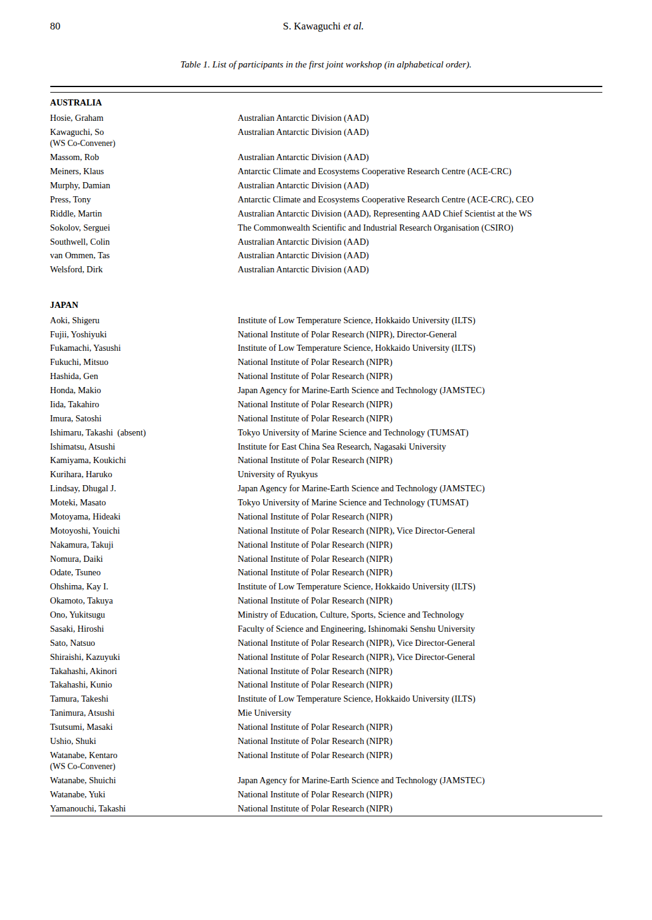80
S. Kawaguchi et al.
Table 1. List of participants in the first joint workshop (in alphabetical order).
| AUSTRALIA |
| Hosie, Graham | Australian Antarctic Division (AAD) |
| Kawaguchi, So (WS Co-Convener) | Australian Antarctic Division (AAD) |
| Massom, Rob | Australian Antarctic Division (AAD) |
| Meiners, Klaus | Antarctic Climate and Ecosystems Cooperative Research Centre (ACE-CRC) |
| Murphy, Damian | Australian Antarctic Division (AAD) |
| Press, Tony | Antarctic Climate and Ecosystems Cooperative Research Centre (ACE-CRC), CEO |
| Riddle, Martin | Australian Antarctic Division (AAD), Representing AAD Chief Scientist at the WS |
| Sokolov, Serguei | The Commonwealth Scientific and Industrial Research Organisation (CSIRO) |
| Southwell, Colin | Australian Antarctic Division (AAD) |
| van Ommen, Tas | Australian Antarctic Division (AAD) |
| Welsford, Dirk | Australian Antarctic Division (AAD) |
| JAPAN |
| Aoki, Shigeru | Institute of Low Temperature Science, Hokkaido University (ILTS) |
| Fujii, Yoshiyuki | National Institute of Polar Research (NIPR), Director-General |
| Fukamachi, Yasushi | Institute of Low Temperature Science, Hokkaido University (ILTS) |
| Fukuchi, Mitsuo | National Institute of Polar Research (NIPR) |
| Hashida, Gen | National Institute of Polar Research (NIPR) |
| Honda, Makio | Japan Agency for Marine-Earth Science and Technology (JAMSTEC) |
| Iida, Takahiro | National Institute of Polar Research (NIPR) |
| Imura, Satoshi | National Institute of Polar Research (NIPR) |
| Ishimaru, Takashi (absent) | Tokyo University of Marine Science and Technology (TUMSAT) |
| Ishimatsu, Atsushi | Institute for East China Sea Research, Nagasaki University |
| Kamiyama, Koukichi | National Institute of Polar Research (NIPR) |
| Kurihara, Haruko | University of Ryukyus |
| Lindsay, Dhugal J. | Japan Agency for Marine-Earth Science and Technology (JAMSTEC) |
| Moteki, Masato | Tokyo University of Marine Science and Technology (TUMSAT) |
| Motoyama, Hideaki | National Institute of Polar Research (NIPR) |
| Motoyoshi, Youichi | National Institute of Polar Research (NIPR), Vice Director-General |
| Nakamura, Takuji | National Institute of Polar Research (NIPR) |
| Nomura, Daiki | National Institute of Polar Research (NIPR) |
| Odate, Tsuneo | National Institute of Polar Research (NIPR) |
| Ohshima, Kay I. | Institute of Low Temperature Science, Hokkaido University (ILTS) |
| Okamoto, Takuya | National Institute of Polar Research (NIPR) |
| Ono, Yukitsugu | Ministry of Education, Culture, Sports, Science and Technology |
| Sasaki, Hiroshi | Faculty of Science and Engineering, Ishinomaki Senshu University |
| Sato, Natsuo | National Institute of Polar Research (NIPR), Vice Director-General |
| Shiraishi, Kazuyuki | National Institute of Polar Research (NIPR), Vice Director-General |
| Takahashi, Akinori | National Institute of Polar Research (NIPR) |
| Takahashi, Kunio | National Institute of Polar Research (NIPR) |
| Tamura, Takeshi | Institute of Low Temperature Science, Hokkaido University (ILTS) |
| Tanimura, Atsushi | Mie University |
| Tsutsumi, Masaki | National Institute of Polar Research (NIPR) |
| Ushio, Shuki | National Institute of Polar Research (NIPR) |
| Watanabe, Kentaro (WS Co-Convener) | National Institute of Polar Research (NIPR) |
| Watanabe, Shuichi | Japan Agency for Marine-Earth Science and Technology (JAMSTEC) |
| Watanabe, Yuki | National Institute of Polar Research (NIPR) |
| Yamanouchi, Takashi | National Institute of Polar Research (NIPR) |